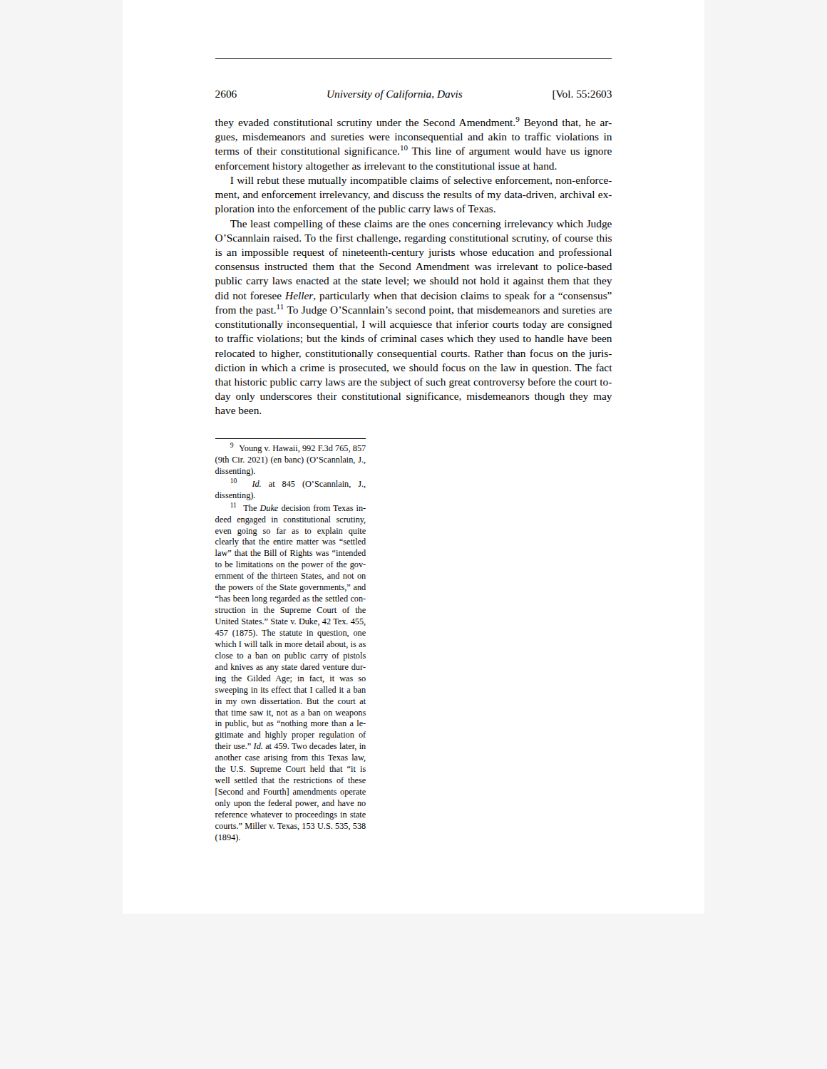2606 University of California, Davis [Vol. 55:2603
they evaded constitutional scrutiny under the Second Amendment.9 Beyond that, he argues, misdemeanors and sureties were inconsequential and akin to traffic violations in terms of their constitutional significance.10 This line of argument would have us ignore enforcement history altogether as irrelevant to the constitutional issue at hand.
I will rebut these mutually incompatible claims of selective enforcement, non-enforcement, and enforcement irrelevancy, and discuss the results of my data-driven, archival exploration into the enforcement of the public carry laws of Texas.
The least compelling of these claims are the ones concerning irrelevancy which Judge O’Scannlain raised. To the first challenge, regarding constitutional scrutiny, of course this is an impossible request of nineteenth-century jurists whose education and professional consensus instructed them that the Second Amendment was irrelevant to police-based public carry laws enacted at the state level; we should not hold it against them that they did not foresee Heller, particularly when that decision claims to speak for a “consensus” from the past.11 To Judge O’Scannlain’s second point, that misdemeanors and sureties are constitutionally inconsequential, I will acquiesce that inferior courts today are consigned to traffic violations; but the kinds of criminal cases which they used to handle have been relocated to higher, constitutionally consequential courts. Rather than focus on the jurisdiction in which a crime is prosecuted, we should focus on the law in question. The fact that historic public carry laws are the subject of such great controversy before the court today only underscores their constitutional significance, misdemeanors though they may have been.
9 Young v. Hawaii, 992 F.3d 765, 857 (9th Cir. 2021) (en banc) (O’Scannlain, J., dissenting).
10 Id. at 845 (O’Scannlain, J., dissenting).
11 The Duke decision from Texas indeed engaged in constitutional scrutiny, even going so far as to explain quite clearly that the entire matter was “settled law” that the Bill of Rights was “intended to be limitations on the power of the government of the thirteen States, and not on the powers of the State governments,” and “has been long regarded as the settled construction in the Supreme Court of the United States.” State v. Duke, 42 Tex. 455, 457 (1875). The statute in question, one which I will talk in more detail about, is as close to a ban on public carry of pistols and knives as any state dared venture during the Gilded Age; in fact, it was so sweeping in its effect that I called it a ban in my own dissertation. But the court at that time saw it, not as a ban on weapons in public, but as “nothing more than a legitimate and highly proper regulation of their use.” Id. at 459. Two decades later, in another case arising from this Texas law, the U.S. Supreme Court held that “it is well settled that the restrictions of these [Second and Fourth] amendments operate only upon the federal power, and have no reference whatever to proceedings in state courts.” Miller v. Texas, 153 U.S. 535, 538 (1894).